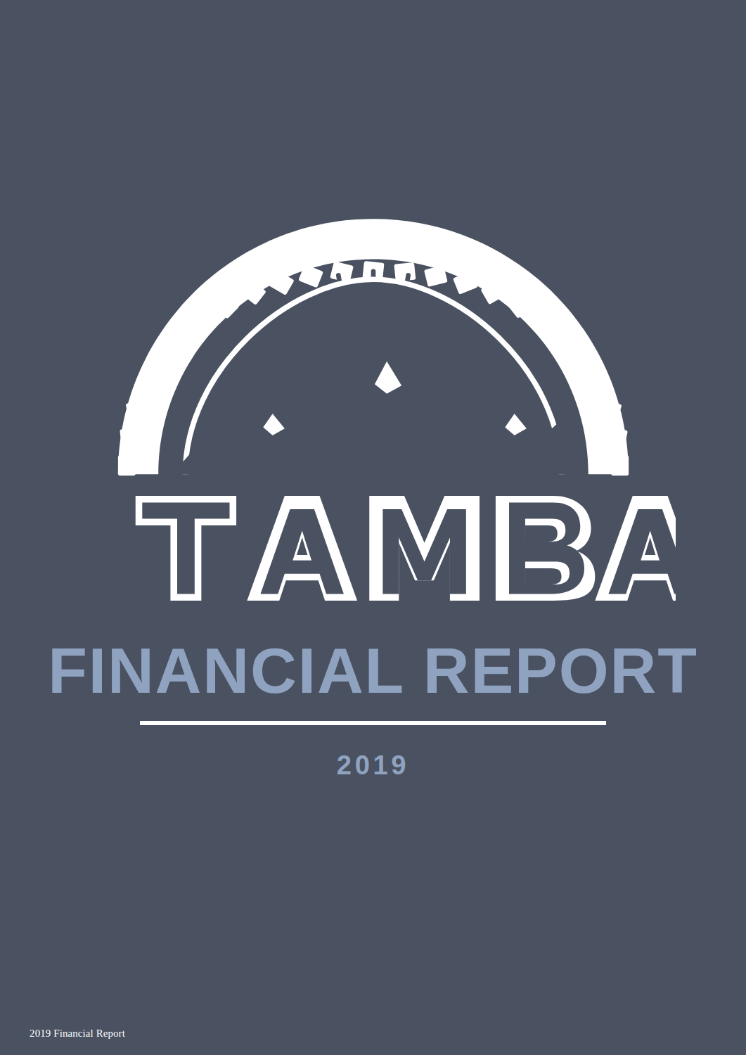Financial Report
2019
2019 Financial Report